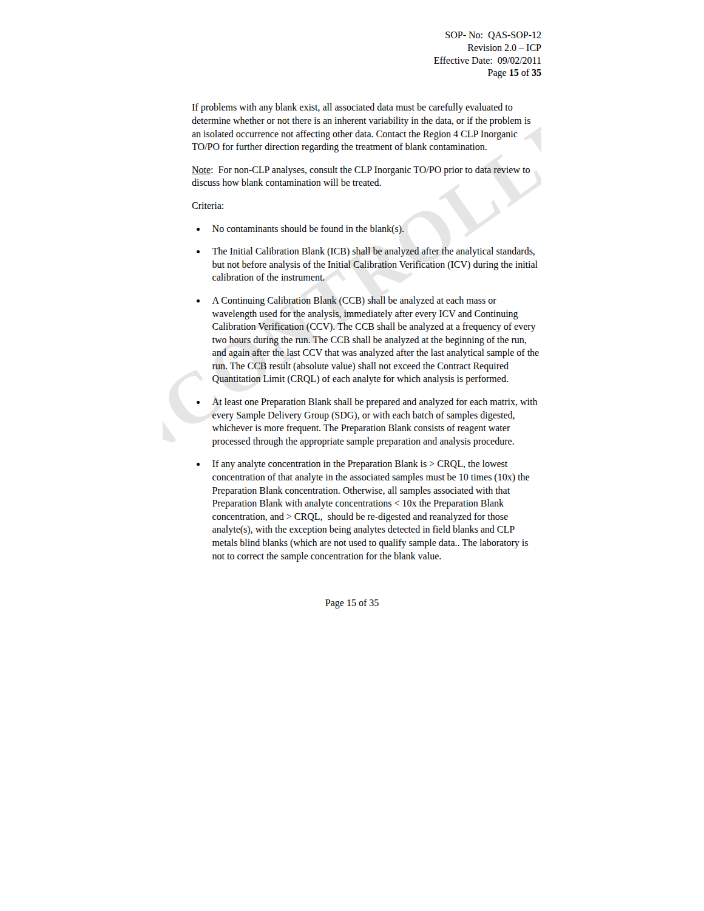UNCONTROLLED
SOP- No: QAS-SOP-12
Revision 2.0 – ICP
Effective Date: 09/02/2011
Page 15 of 35
If problems with any blank exist, all associated data must be carefully evaluated to determine whether or not there is an inherent variability in the data, or if the problem is an isolated occurrence not affecting other data. Contact the Region 4 CLP Inorganic TO/PO for further direction regarding the treatment of blank contamination.
Note: For non-CLP analyses, consult the CLP Inorganic TO/PO prior to data review to discuss how blank contamination will be treated.
Criteria:
No contaminants should be found in the blank(s).
The Initial Calibration Blank (ICB) shall be analyzed after the analytical standards, but not before analysis of the Initial Calibration Verification (ICV) during the initial calibration of the instrument.
A Continuing Calibration Blank (CCB) shall be analyzed at each mass or wavelength used for the analysis, immediately after every ICV and Continuing Calibration Verification (CCV). The CCB shall be analyzed at a frequency of every two hours during the run. The CCB shall be analyzed at the beginning of the run, and again after the last CCV that was analyzed after the last analytical sample of the run. The CCB result (absolute value) shall not exceed the Contract Required Quantitation Limit (CRQL) of each analyte for which analysis is performed.
At least one Preparation Blank shall be prepared and analyzed for each matrix, with every Sample Delivery Group (SDG), or with each batch of samples digested, whichever is more frequent. The Preparation Blank consists of reagent water processed through the appropriate sample preparation and analysis procedure.
If any analyte concentration in the Preparation Blank is > CRQL, the lowest concentration of that analyte in the associated samples must be 10 times (10x) the Preparation Blank concentration. Otherwise, all samples associated with that Preparation Blank with analyte concentrations < 10x the Preparation Blank concentration, and > CRQL, should be re-digested and reanalyzed for those analyte(s), with the exception being analytes detected in field blanks and CLP metals blind blanks (which are not used to qualify sample data.. The laboratory is not to correct the sample concentration for the blank value.
Page 15 of 35